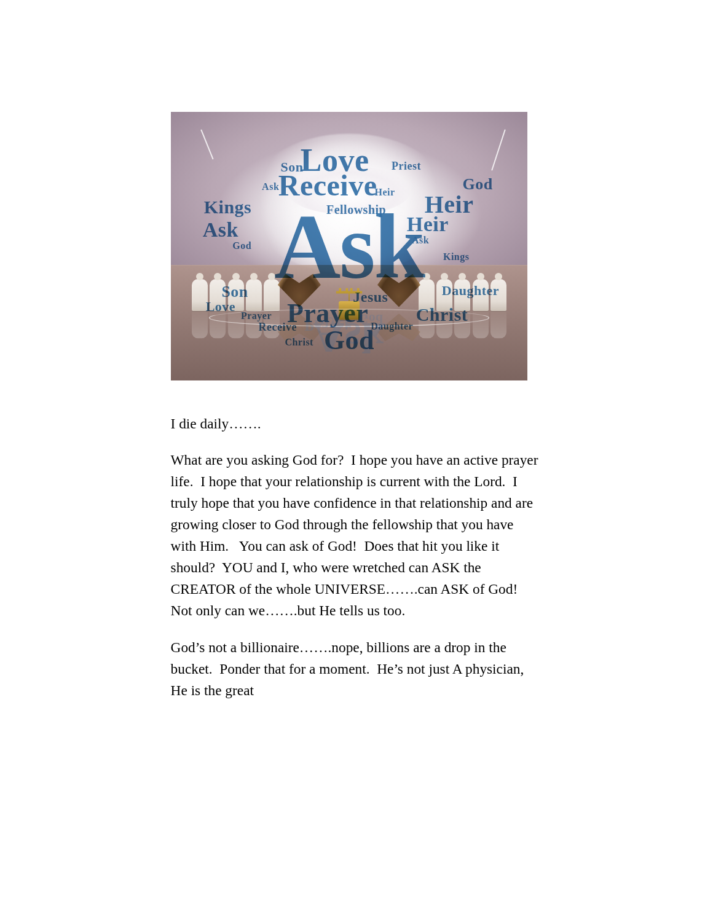Ask Prayer God
Love Receive Ask Heir Heir Kings Ask God God Prayer Christ Daughter Son Love Fellowship Jesus Son Priest Ask Ask Kings Receive Christ Prayer Daughter God Heir
I die daily…….
What are you asking God for? I hope you have an active prayer life. I hope that your relationship is current with the Lord. I truly hope that you have confidence in that relationship and are growing closer to God through the fellowship that you have with Him. You can ask of God! Does that hit you like it should? YOU and I, who were wretched can ASK the CREATOR of the whole UNIVERSE…….can ASK of God! Not only can we…….but He tells us too.
God’s not a billionaire…….nope, billions are a drop in the bucket. Ponder that for a moment. He’s not just A physician, He is the great